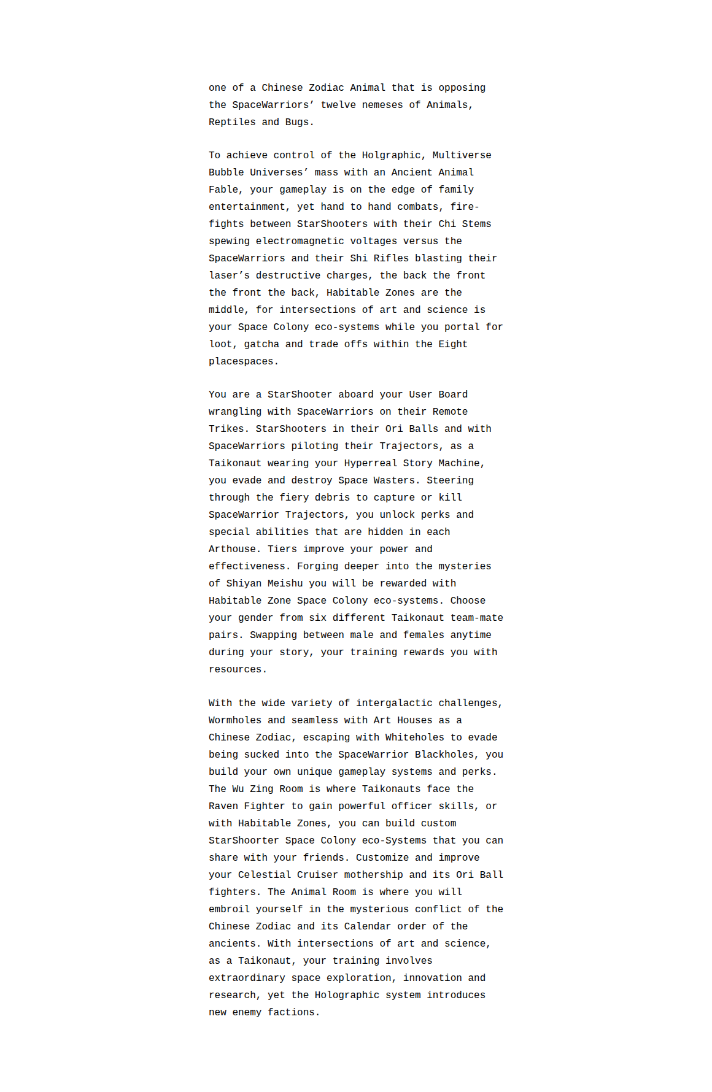one of a Chinese Zodiac Animal that is opposing the SpaceWarriors’ twelve nemeses of Animals, Reptiles and Bugs.
To achieve control of the Holgraphic, Multiverse Bubble Universes’ mass with an Ancient Animal Fable, your gameplay is on the edge of family entertainment, yet hand to hand combats, fire-fights between StarShooters with their Chi Stems spewing electromagnetic voltages versus the SpaceWarriors and their Shi Rifles blasting their laser’s destructive charges, the back the front the front the back, Habitable Zones are the middle, for intersections of art and science is your Space Colony eco-systems while you portal for loot, gatcha and trade offs within the Eight placespaces.
You are a StarShooter aboard your User Board wrangling with SpaceWarriors on their Remote Trikes. StarShooters in their Ori Balls and with SpaceWarriors piloting their Trajectors, as a Taikonaut wearing your Hyperreal Story Machine, you evade and destroy Space Wasters. Steering through the fiery debris to capture or kill SpaceWarrior Trajectors, you unlock perks and special abilities that are hidden in each Arthouse. Tiers improve your power and effectiveness. Forging deeper into the mysteries of Shiyan Meishu you will be rewarded with Habitable Zone Space Colony eco-systems. Choose your gender from six different Taikonaut team-mate pairs. Swapping between male and females anytime during your story, your training rewards you with resources.
With the wide variety of intergalactic challenges, Wormholes and seamless with Art Houses as a Chinese Zodiac, escaping with Whiteholes to evade being sucked into the SpaceWarrior Blackholes, you build your own unique gameplay systems and perks. The Wu Zing Room is where Taikonauts face the Raven Fighter to gain powerful officer skills, or with Habitable Zones, you can build custom StarShoorter Space Colony eco-Systems that you can share with your friends. Customize and improve your Celestial Cruiser mothership and its Ori Ball fighters. The Animal Room is where you will embroil yourself in the mysterious conflict of the Chinese Zodiac and its Calendar order of the ancients. With intersections of art and science, as a Taikonaut, your training involves extraordinary space exploration, innovation and research, yet the Holographic system introduces new enemy factions.